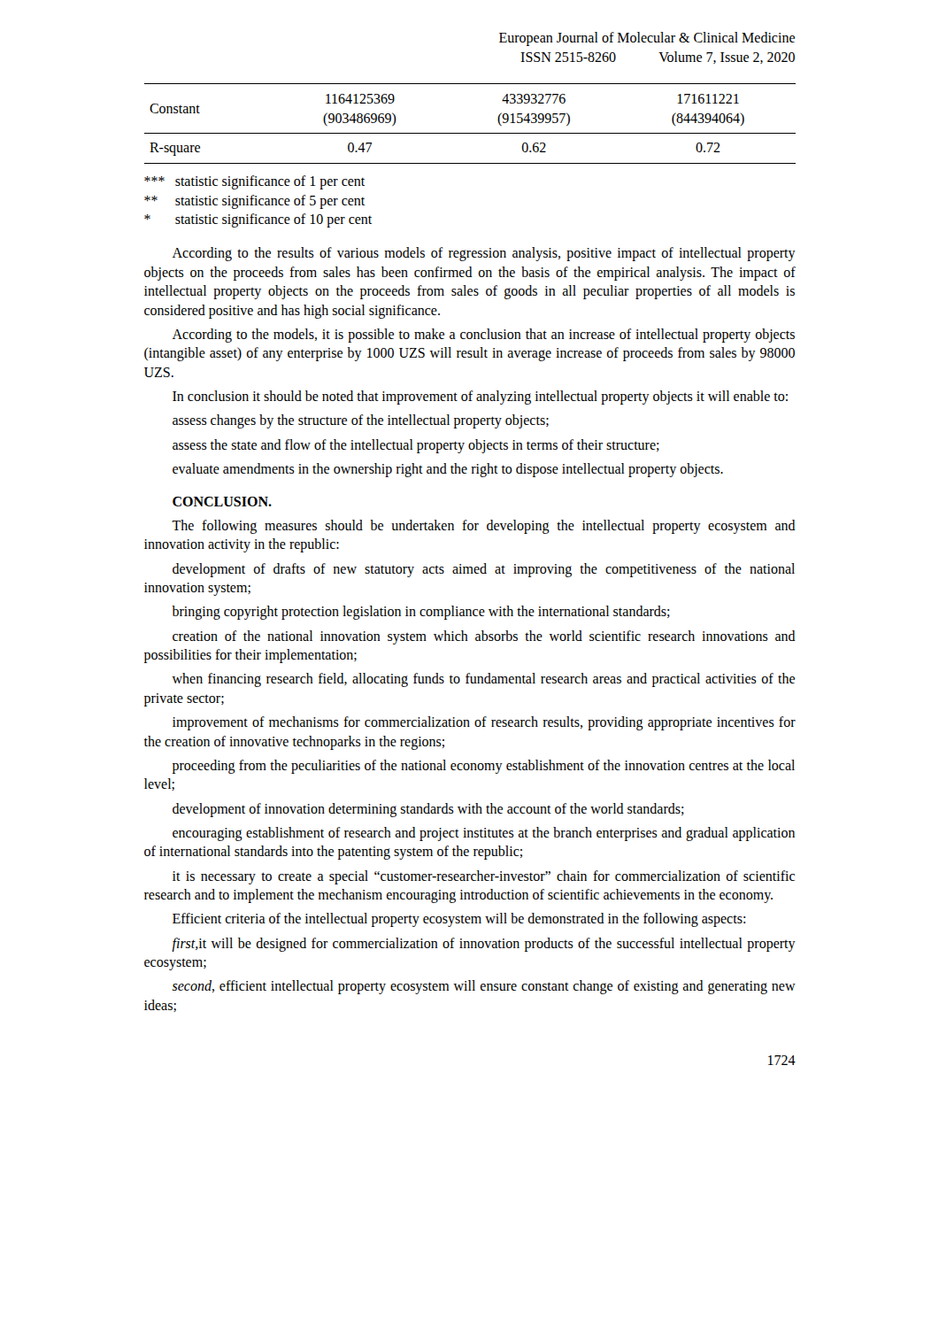European Journal of Molecular & Clinical Medicine ISSN 2515-8260 Volume 7, Issue 2, 2020
| Constant | 1164125369 (903486969) | 433932776 (915439957) | 171611221 (844394064) |
| R-square | 0.47 | 0.62 | 0.72 |
***statistic significance of 1 per cent
**statistic significance of 5 per cent
*statistic significance of 10 per cent
According to the results of various models of regression analysis, positive impact of intellectual property objects on the proceeds from sales has been confirmed on the basis of the empirical analysis. The impact of intellectual property objects on the proceeds from sales of goods in all peculiar properties of all models is considered positive and has high social significance.
According to the models, it is possible to make a conclusion that an increase of intellectual property objects (intangible asset) of any enterprise by 1000 UZS will result in average increase of proceeds from sales by 98000 UZS.
In conclusion it should be noted that improvement of analyzing intellectual property objects it will enable to:
assess changes by the structure of the intellectual property objects;
assess the state and flow of the intellectual property objects in terms of their structure;
evaluate amendments in the ownership right and the right to dispose intellectual property objects.
CONCLUSION.
The following measures should be undertaken for developing the intellectual property ecosystem and innovation activity in the republic:
development of drafts of new statutory acts aimed at improving the competitiveness of the national innovation system;
bringing copyright protection legislation in compliance with the international standards;
creation of the national innovation system which absorbs the world scientific research innovations and possibilities for their implementation;
when financing research field, allocating funds to fundamental research areas and practical activities of the private sector;
improvement of mechanisms for commercialization of research results, providing appropriate incentives for the creation of innovative technoparks in the regions;
proceeding from the peculiarities of the national economy establishment of the innovation centres at the local level;
development of innovation determining standards with the account of the world standards;
encouraging establishment of research and project institutes at the branch enterprises and gradual application of international standards into the patenting system of the republic;
it is necessary to create a special “customer-researcher-investor” chain for commercialization of scientific research and to implement the mechanism encouraging introduction of scientific achievements in the economy.
Efficient criteria of the intellectual property ecosystem will be demonstrated in the following aspects:
first, it will be designed for commercialization of innovation products of the successful intellectual property ecosystem;
second, efficient intellectual property ecosystem will ensure constant change of existing and generating new ideas;
1724